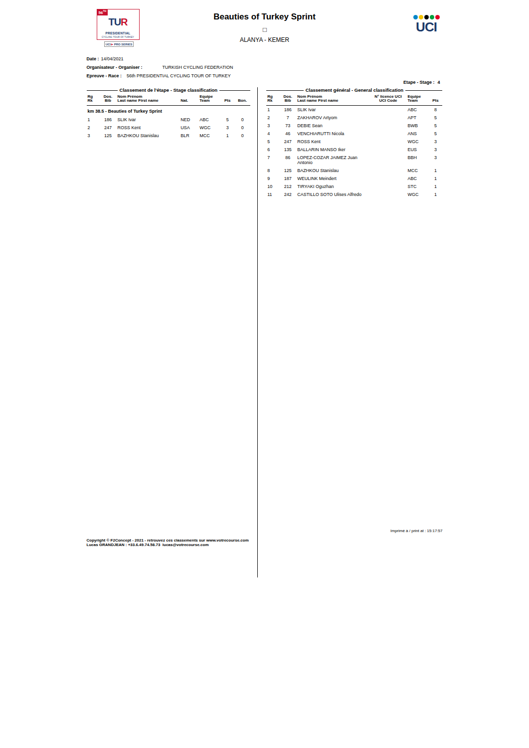56TH
TUR
PRESIDENTIAL
CYCLING TOUR OF TURKEY
UCI➤ PRO SERIES
UCI
Beauties of Turkey Sprint
☐
ALANYA - KEMER
Date : 14/04/2021
Organisateur - Organiser : TURKISH CYCLING FEDERATION
Epreuve - Race : 56th PRESIDENTIAL CYCLING TOUR OF TURKEY
Etape - Stage :4
Classement de l'étape - Stage classification
| Rg Rk | Dos. Bib | Nom Prénom Last name First name | Nat. | Equipe Team | Pts | Bon. |
| --- | --- | --- | --- | --- | --- | --- |
| km 38.5 - Beauties of Turkey Sprint |
| 1 | 186 | SLIK Ivar | NED | ABC | 5 | 0 |
| 2 | 247 | ROSS Kent | USA | WGC | 3 | 0 |
| 3 | 125 | BAZHKOU Stanislau | BLR | MCC | 1 | 0 |
Classement général - General classification
| Rg Rk | Dos. Bib | Nom Prénom Last name First name | N° licence UCI UCI Code | Equipe Team | Pts |
| --- | --- | --- | --- | --- | --- |
| 1 | 186 | SLIK Ivar | | ABC | 8 |
| 2 | 7 | ZAKHAROV Artyom | | APT | 5 |
| 3 | 73 | DEBIE Sean | | BWB | 5 |
| 4 | 46 | VENCHIARUTTI Nicola | | ANS | 5 |
| 5 | 247 | ROSS Kent | | WGC | 3 |
| 6 | 135 | BALLARIN MANSO Iker | | EUS | 3 |
| 7 | 86 | LOPEZ-COZAR JAIMEZ Juan Antonio | | BBH | 3 |
| 8 | 125 | BAZHKOU Stanislau | | MCC | 1 |
| 9 | 187 | WEULINK Meindert | | ABC | 1 |
| 10 | 212 | TIRYAKI Oguzhan | | STC | 1 |
| 11 | 242 | CASTILLO SOTO Ulises Alfredo | | WGC | 1 |
Imprimé à / print at : 15:17:57
Copyright © F2Concept - 2021 - retrouvez ces classements sur www.votrecourse.com
Lucas GRANDJEAN : +33.6.49.74.58.73 lucas@votrecourse.com